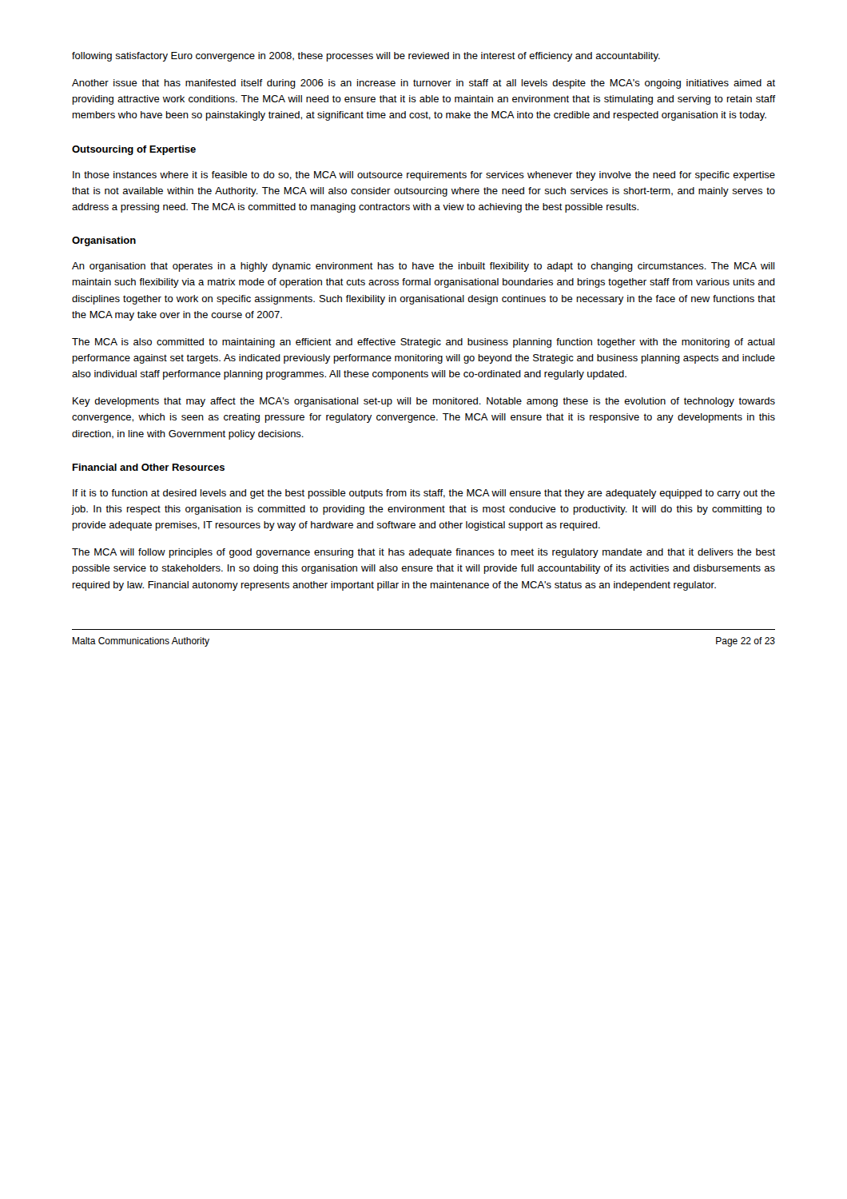following satisfactory Euro convergence in 2008, these processes will be reviewed in the interest of efficiency and accountability.
Another issue that has manifested itself during 2006 is an increase in turnover in staff at all levels despite the MCA's ongoing initiatives aimed at providing attractive work conditions. The MCA will need to ensure that it is able to maintain an environment that is stimulating and serving to retain staff members who have been so painstakingly trained, at significant time and cost, to make the MCA into the credible and respected organisation it is today.
Outsourcing of Expertise
In those instances where it is feasible to do so, the MCA will outsource requirements for services whenever they involve the need for specific expertise that is not available within the Authority. The MCA will also consider outsourcing where the need for such services is short-term, and mainly serves to address a pressing need. The MCA is committed to managing contractors with a view to achieving the best possible results.
Organisation
An organisation that operates in a highly dynamic environment has to have the inbuilt flexibility to adapt to changing circumstances. The MCA will maintain such flexibility via a matrix mode of operation that cuts across formal organisational boundaries and brings together staff from various units and disciplines together to work on specific assignments. Such flexibility in organisational design continues to be necessary in the face of new functions that the MCA may take over in the course of 2007.
The MCA is also committed to maintaining an efficient and effective Strategic and business planning function together with the monitoring of actual performance against set targets. As indicated previously performance monitoring will go beyond the Strategic and business planning aspects and include also individual staff performance planning programmes. All these components will be co-ordinated and regularly updated.
Key developments that may affect the MCA's organisational set-up will be monitored. Notable among these is the evolution of technology towards convergence, which is seen as creating pressure for regulatory convergence. The MCA will ensure that it is responsive to any developments in this direction, in line with Government policy decisions.
Financial and Other Resources
If it is to function at desired levels and get the best possible outputs from its staff, the MCA will ensure that they are adequately equipped to carry out the job. In this respect this organisation is committed to providing the environment that is most conducive to productivity. It will do this by committing to provide adequate premises, IT resources by way of hardware and software and other logistical support as required.
The MCA will follow principles of good governance ensuring that it has adequate finances to meet its regulatory mandate and that it delivers the best possible service to stakeholders. In so doing this organisation will also ensure that it will provide full accountability of its activities and disbursements as required by law. Financial autonomy represents another important pillar in the maintenance of the MCA's status as an independent regulator.
Malta Communications Authority Page 22 of 23